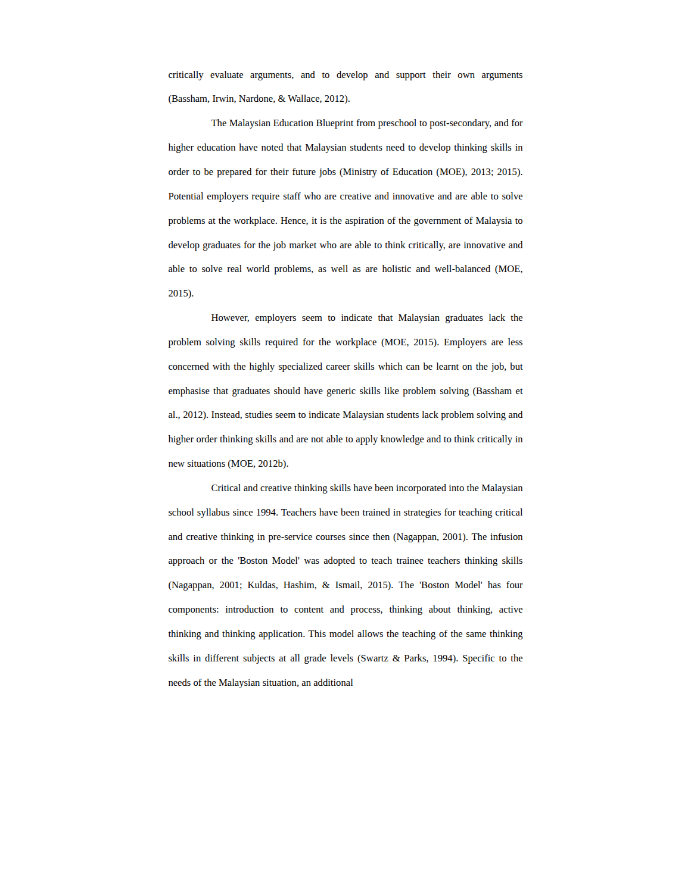critically evaluate arguments, and to develop and support their own arguments (Bassham, Irwin, Nardone, & Wallace, 2012).
The Malaysian Education Blueprint from preschool to post-secondary, and for higher education have noted that Malaysian students need to develop thinking skills in order to be prepared for their future jobs (Ministry of Education (MOE), 2013; 2015). Potential employers require staff who are creative and innovative and are able to solve problems at the workplace. Hence, it is the aspiration of the government of Malaysia to develop graduates for the job market who are able to think critically, are innovative and able to solve real world problems, as well as are holistic and well-balanced (MOE, 2015).
However, employers seem to indicate that Malaysian graduates lack the problem solving skills required for the workplace (MOE, 2015). Employers are less concerned with the highly specialized career skills which can be learnt on the job, but emphasise that graduates should have generic skills like problem solving (Bassham et al., 2012). Instead, studies seem to indicate Malaysian students lack problem solving and higher order thinking skills and are not able to apply knowledge and to think critically in new situations (MOE, 2012b).
Critical and creative thinking skills have been incorporated into the Malaysian school syllabus since 1994. Teachers have been trained in strategies for teaching critical and creative thinking in pre-service courses since then (Nagappan, 2001). The infusion approach or the 'Boston Model' was adopted to teach trainee teachers thinking skills (Nagappan, 2001; Kuldas, Hashim, & Ismail, 2015). The 'Boston Model' has four components: introduction to content and process, thinking about thinking, active thinking and thinking application. This model allows the teaching of the same thinking skills in different subjects at all grade levels (Swartz & Parks, 1994). Specific to the needs of the Malaysian situation, an additional